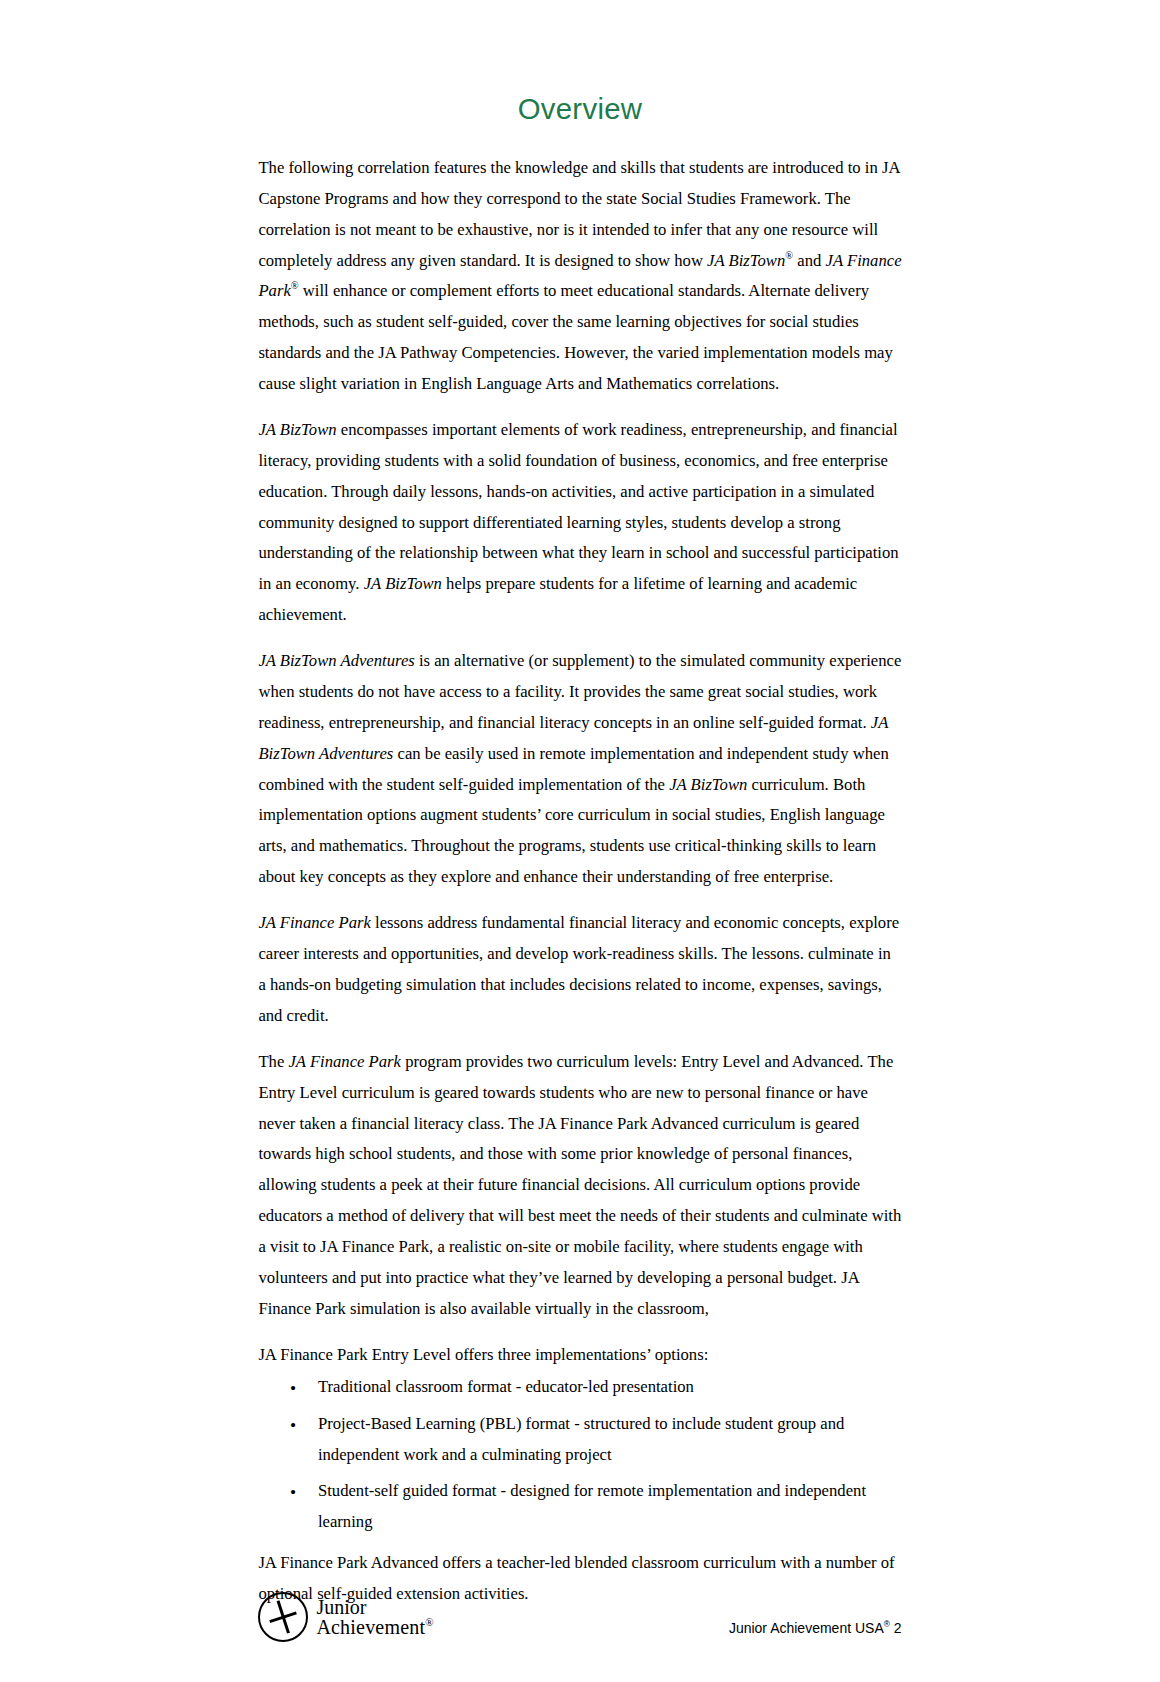Overview
The following correlation features the knowledge and skills that students are introduced to in JA Capstone Programs and how they correspond to the state Social Studies Framework. The correlation is not meant to be exhaustive, nor is it intended to infer that any one resource will completely address any given standard. It is designed to show how JA BizTown® and JA Finance Park® will enhance or complement efforts to meet educational standards. Alternate delivery methods, such as student self-guided, cover the same learning objectives for social studies standards and the JA Pathway Competencies. However, the varied implementation models may cause slight variation in English Language Arts and Mathematics correlations.
JA BizTown encompasses important elements of work readiness, entrepreneurship, and financial literacy, providing students with a solid foundation of business, economics, and free enterprise education. Through daily lessons, hands-on activities, and active participation in a simulated community designed to support differentiated learning styles, students develop a strong understanding of the relationship between what they learn in school and successful participation in an economy. JA BizTown helps prepare students for a lifetime of learning and academic achievement.
JA BizTown Adventures is an alternative (or supplement) to the simulated community experience when students do not have access to a facility. It provides the same great social studies, work readiness, entrepreneurship, and financial literacy concepts in an online self-guided format. JA BizTown Adventures can be easily used in remote implementation and independent study when combined with the student self-guided implementation of the JA BizTown curriculum. Both implementation options augment students’ core curriculum in social studies, English language arts, and mathematics. Throughout the programs, students use critical-thinking skills to learn about key concepts as they explore and enhance their understanding of free enterprise.
JA Finance Park lessons address fundamental financial literacy and economic concepts, explore career interests and opportunities, and develop work-readiness skills. The lessons. culminate in a hands-on budgeting simulation that includes decisions related to income, expenses, savings, and credit.
The JA Finance Park program provides two curriculum levels: Entry Level and Advanced. The Entry Level curriculum is geared towards students who are new to personal finance or have never taken a financial literacy class. The JA Finance Park Advanced curriculum is geared towards high school students, and those with some prior knowledge of personal finances, allowing students a peek at their future financial decisions. All curriculum options provide educators a method of delivery that will best meet the needs of their students and culminate with a visit to JA Finance Park, a realistic on-site or mobile facility, where students engage with volunteers and put into practice what they’ve learned by developing a personal budget. JA Finance Park simulation is also available virtually in the classroom,
JA Finance Park Entry Level offers three implementations’ options:
Traditional classroom format - educator-led presentation
Project-Based Learning (PBL) format - structured to include student group and independent work and a culminating project
Student-self guided format - designed for remote implementation and independent learning
JA Finance Park Advanced offers a teacher-led blended classroom curriculum with a number of optional self-guided extension activities.
Junior Achievement®
Junior Achievement USA® 2